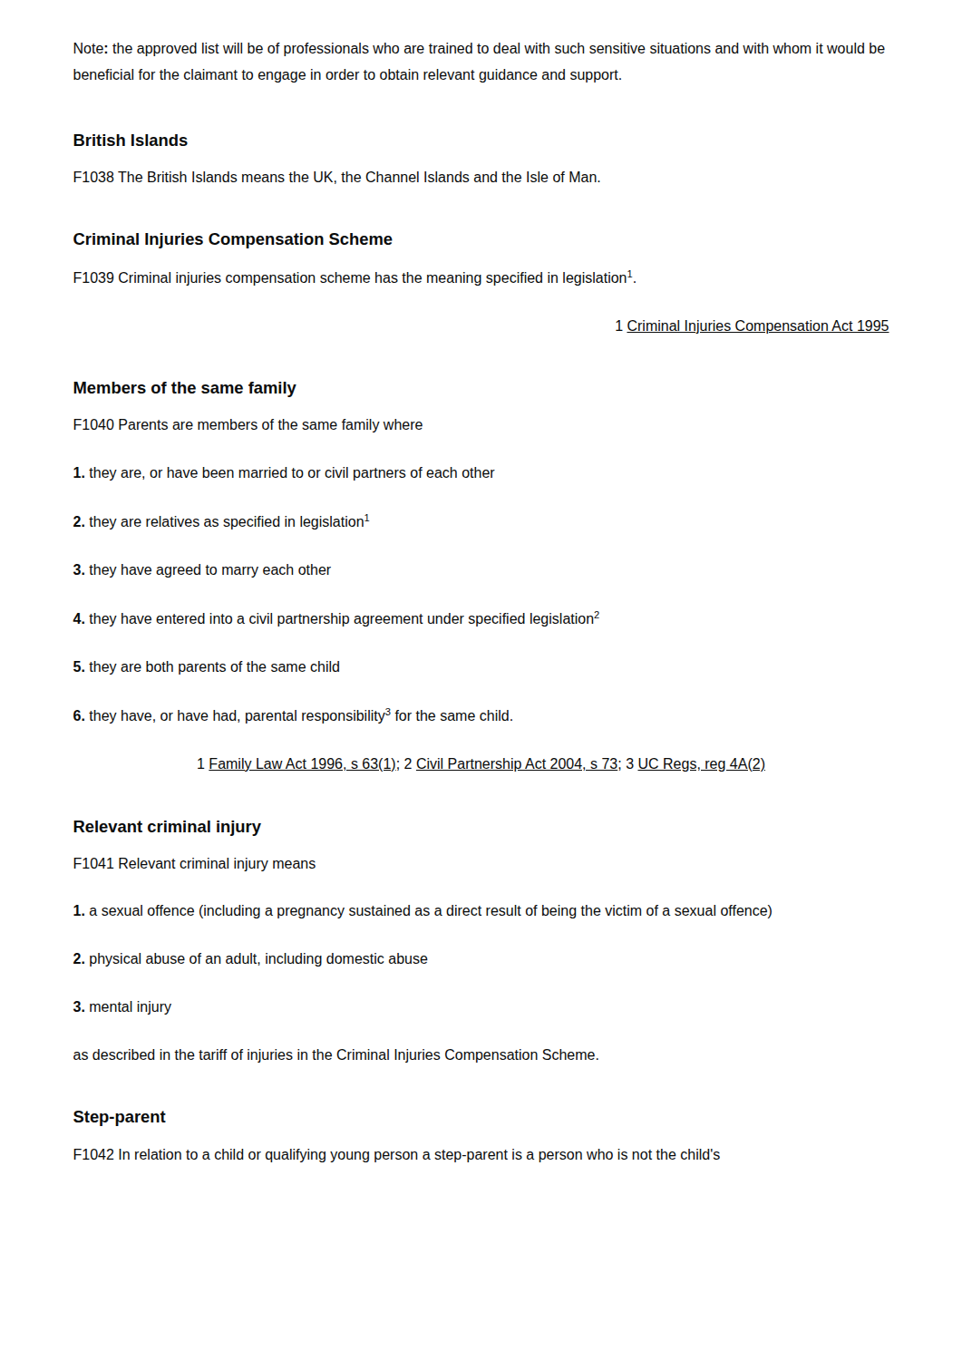Note: the approved list will be of professionals who are trained to deal with such sensitive situations and with whom it would be beneficial for the claimant to engage in order to obtain relevant guidance and support.
British Islands
F1038 The British Islands means the UK, the Channel Islands and the Isle of Man.
Criminal Injuries Compensation Scheme
F1039 Criminal injuries compensation scheme has the meaning specified in legislation1.
1 Criminal Injuries Compensation Act 1995
Members of the same family
F1040 Parents are members of the same family where
1. they are, or have been married to or civil partners of each other
2. they are relatives as specified in legislation1
3. they have agreed to marry each other
4. they have entered into a civil partnership agreement under specified legislation2
5. they are both parents of the same child
6. they have, or have had, parental responsibility3 for the same child.
1 Family Law Act 1996, s 63(1); 2 Civil Partnership Act 2004, s 73; 3 UC Regs, reg 4A(2)
Relevant criminal injury
F1041 Relevant criminal injury means
1. a sexual offence (including a pregnancy sustained as a direct result of being the victim of a sexual offence)
2. physical abuse of an adult, including domestic abuse
3. mental injury
as described in the tariff of injuries in the Criminal Injuries Compensation Scheme.
Step-parent
F1042 In relation to a child or qualifying young person a step-parent is a person who is not the child's